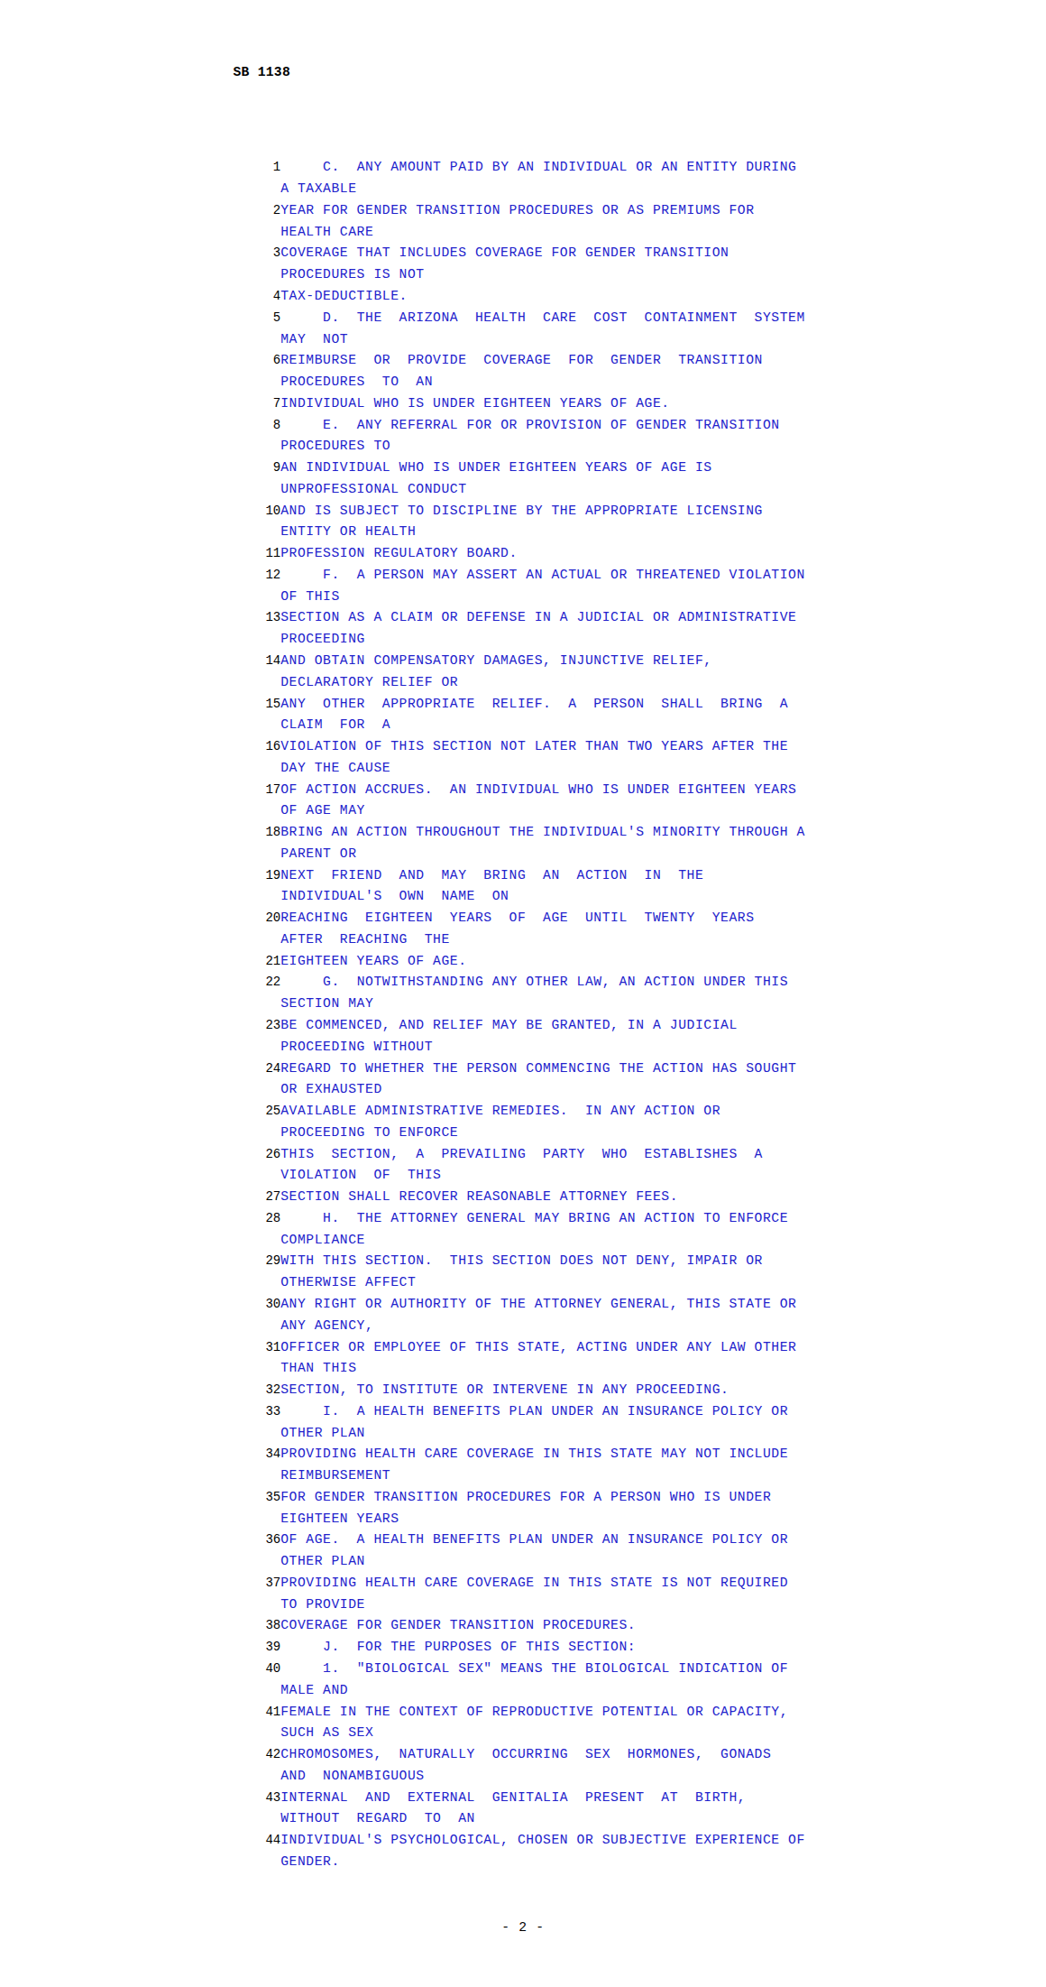SB 1138
| 1 | C. ANY AMOUNT PAID BY AN INDIVIDUAL OR AN ENTITY DURING A TAXABLE |
| 2 | YEAR FOR GENDER TRANSITION PROCEDURES OR AS PREMIUMS FOR HEALTH CARE |
| 3 | COVERAGE THAT INCLUDES COVERAGE FOR GENDER TRANSITION PROCEDURES IS NOT |
| 4 | TAX-DEDUCTIBLE. |
| 5 | D. THE ARIZONA HEALTH CARE COST CONTAINMENT SYSTEM MAY NOT |
| 6 | REIMBURSE OR PROVIDE COVERAGE FOR GENDER TRANSITION PROCEDURES TO AN |
| 7 | INDIVIDUAL WHO IS UNDER EIGHTEEN YEARS OF AGE. |
| 8 | E. ANY REFERRAL FOR OR PROVISION OF GENDER TRANSITION PROCEDURES TO |
| 9 | AN INDIVIDUAL WHO IS UNDER EIGHTEEN YEARS OF AGE IS UNPROFESSIONAL CONDUCT |
| 10 | AND IS SUBJECT TO DISCIPLINE BY THE APPROPRIATE LICENSING ENTITY OR HEALTH |
| 11 | PROFESSION REGULATORY BOARD. |
| 12 | F. A PERSON MAY ASSERT AN ACTUAL OR THREATENED VIOLATION OF THIS |
| 13 | SECTION AS A CLAIM OR DEFENSE IN A JUDICIAL OR ADMINISTRATIVE PROCEEDING |
| 14 | AND OBTAIN COMPENSATORY DAMAGES, INJUNCTIVE RELIEF, DECLARATORY RELIEF OR |
| 15 | ANY OTHER APPROPRIATE RELIEF. A PERSON SHALL BRING A CLAIM FOR A |
| 16 | VIOLATION OF THIS SECTION NOT LATER THAN TWO YEARS AFTER THE DAY THE CAUSE |
| 17 | OF ACTION ACCRUES. AN INDIVIDUAL WHO IS UNDER EIGHTEEN YEARS OF AGE MAY |
| 18 | BRING AN ACTION THROUGHOUT THE INDIVIDUAL'S MINORITY THROUGH A PARENT OR |
| 19 | NEXT FRIEND AND MAY BRING AN ACTION IN THE INDIVIDUAL'S OWN NAME ON |
| 20 | REACHING EIGHTEEN YEARS OF AGE UNTIL TWENTY YEARS AFTER REACHING THE |
| 21 | EIGHTEEN YEARS OF AGE. |
| 22 | G. NOTWITHSTANDING ANY OTHER LAW, AN ACTION UNDER THIS SECTION MAY |
| 23 | BE COMMENCED, AND RELIEF MAY BE GRANTED, IN A JUDICIAL PROCEEDING WITHOUT |
| 24 | REGARD TO WHETHER THE PERSON COMMENCING THE ACTION HAS SOUGHT OR EXHAUSTED |
| 25 | AVAILABLE ADMINISTRATIVE REMEDIES. IN ANY ACTION OR PROCEEDING TO ENFORCE |
| 26 | THIS SECTION, A PREVAILING PARTY WHO ESTABLISHES A VIOLATION OF THIS |
| 27 | SECTION SHALL RECOVER REASONABLE ATTORNEY FEES. |
| 28 | H. THE ATTORNEY GENERAL MAY BRING AN ACTION TO ENFORCE COMPLIANCE |
| 29 | WITH THIS SECTION. THIS SECTION DOES NOT DENY, IMPAIR OR OTHERWISE AFFECT |
| 30 | ANY RIGHT OR AUTHORITY OF THE ATTORNEY GENERAL, THIS STATE OR ANY AGENCY, |
| 31 | OFFICER OR EMPLOYEE OF THIS STATE, ACTING UNDER ANY LAW OTHER THAN THIS |
| 32 | SECTION, TO INSTITUTE OR INTERVENE IN ANY PROCEEDING. |
| 33 | I. A HEALTH BENEFITS PLAN UNDER AN INSURANCE POLICY OR OTHER PLAN |
| 34 | PROVIDING HEALTH CARE COVERAGE IN THIS STATE MAY NOT INCLUDE REIMBURSEMENT |
| 35 | FOR GENDER TRANSITION PROCEDURES FOR A PERSON WHO IS UNDER EIGHTEEN YEARS |
| 36 | OF AGE. A HEALTH BENEFITS PLAN UNDER AN INSURANCE POLICY OR OTHER PLAN |
| 37 | PROVIDING HEALTH CARE COVERAGE IN THIS STATE IS NOT REQUIRED TO PROVIDE |
| 38 | COVERAGE FOR GENDER TRANSITION PROCEDURES. |
| 39 | J. FOR THE PURPOSES OF THIS SECTION: |
| 40 | 1. "BIOLOGICAL SEX" MEANS THE BIOLOGICAL INDICATION OF MALE AND |
| 41 | FEMALE IN THE CONTEXT OF REPRODUCTIVE POTENTIAL OR CAPACITY, SUCH AS SEX |
| 42 | CHROMOSOMES, NATURALLY OCCURRING SEX HORMONES, GONADS AND NONAMBIGUOUS |
| 43 | INTERNAL AND EXTERNAL GENITALIA PRESENT AT BIRTH, WITHOUT REGARD TO AN |
| 44 | INDIVIDUAL'S PSYCHOLOGICAL, CHOSEN OR SUBJECTIVE EXPERIENCE OF GENDER. |
- 2 -